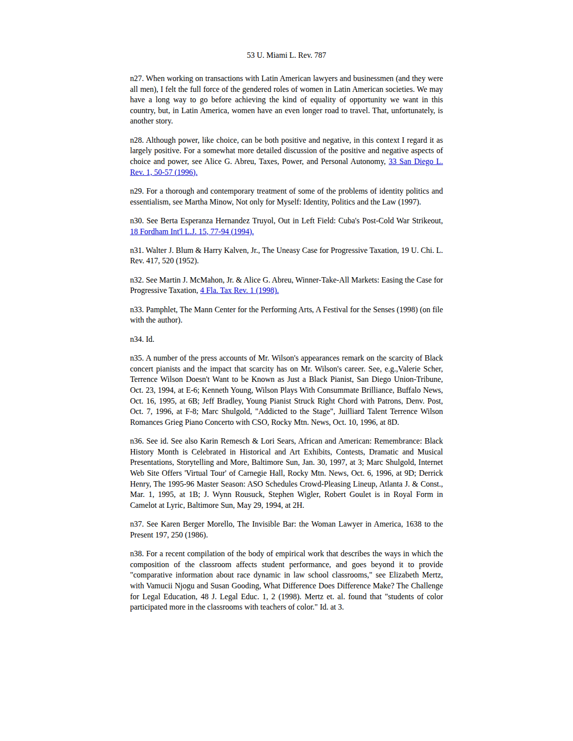53 U. Miami L. Rev. 787
n27. When working on transactions with Latin American lawyers and businessmen (and they were all men), I felt the full force of the gendered roles of women in Latin American societies. We may have a long way to go before achieving the kind of equality of opportunity we want in this country, but, in Latin America, women have an even longer road to travel. That, unfortunately, is another story.
n28. Although power, like choice, can be both positive and negative, in this context I regard it as largely positive. For a somewhat more detailed discussion of the positive and negative aspects of choice and power, see Alice G. Abreu, Taxes, Power, and Personal Autonomy, 33 San Diego L. Rev. 1, 50-57 (1996).
n29. For a thorough and contemporary treatment of some of the problems of identity politics and essentialism, see Martha Minow, Not only for Myself: Identity, Politics and the Law (1997).
n30. See Berta Esperanza Hernandez Truyol, Out in Left Field: Cuba's Post-Cold War Strikeout, 18 Fordham Int'l L.J. 15, 77-94 (1994).
n31. Walter J. Blum & Harry Kalven, Jr., The Uneasy Case for Progressive Taxation, 19 U. Chi. L. Rev. 417, 520 (1952).
n32. See Martin J. McMahon, Jr. & Alice G. Abreu, Winner-Take-All Markets: Easing the Case for Progressive Taxation, 4 Fla. Tax Rev. 1 (1998).
n33. Pamphlet, The Mann Center for the Performing Arts, A Festival for the Senses (1998) (on file with the author).
n34. Id.
n35. A number of the press accounts of Mr. Wilson's appearances remark on the scarcity of Black concert pianists and the impact that scarcity has on Mr. Wilson's career. See, e.g.,Valerie Scher, Terrence Wilson Doesn't Want to be Known as Just a Black Pianist, San Diego Union-Tribune, Oct. 23, 1994, at E-6; Kenneth Young, Wilson Plays With Consummate Brilliance, Buffalo News, Oct. 16, 1995, at 6B; Jeff Bradley, Young Pianist Struck Right Chord with Patrons, Denv. Post, Oct. 7, 1996, at F-8; Marc Shulgold, "Addicted to the Stage", Juilliard Talent Terrence Wilson Romances Grieg Piano Concerto with CSO, Rocky Mtn. News, Oct. 10, 1996, at 8D.
n36. See id. See also Karin Remesch & Lori Sears, African and American: Remembrance: Black History Month is Celebrated in Historical and Art Exhibits, Contests, Dramatic and Musical Presentations, Storytelling and More, Baltimore Sun, Jan. 30, 1997, at 3; Marc Shulgold, Internet Web Site Offers 'Virtual Tour' of Carnegie Hall, Rocky Mtn. News, Oct. 6, 1996, at 9D; Derrick Henry, The 1995-96 Master Season: ASO Schedules Crowd-Pleasing Lineup, Atlanta J. & Const., Mar. 1, 1995, at 1B; J. Wynn Rousuck, Stephen Wigler, Robert Goulet is in Royal Form in Camelot at Lyric, Baltimore Sun, May 29, 1994, at 2H.
n37. See Karen Berger Morello, The Invisible Bar: the Woman Lawyer in America, 1638 to the Present 197, 250 (1986).
n38. For a recent compilation of the body of empirical work that describes the ways in which the composition of the classroom affects student performance, and goes beyond it to provide "comparative information about race dynamic in law school classrooms," see Elizabeth Mertz, with Vamucii Njogu and Susan Gooding, What Difference Does Difference Make? The Challenge for Legal Education, 48 J. Legal Educ. 1, 2 (1998). Mertz et. al. found that "students of color participated more in the classrooms with teachers of color." Id. at 3.